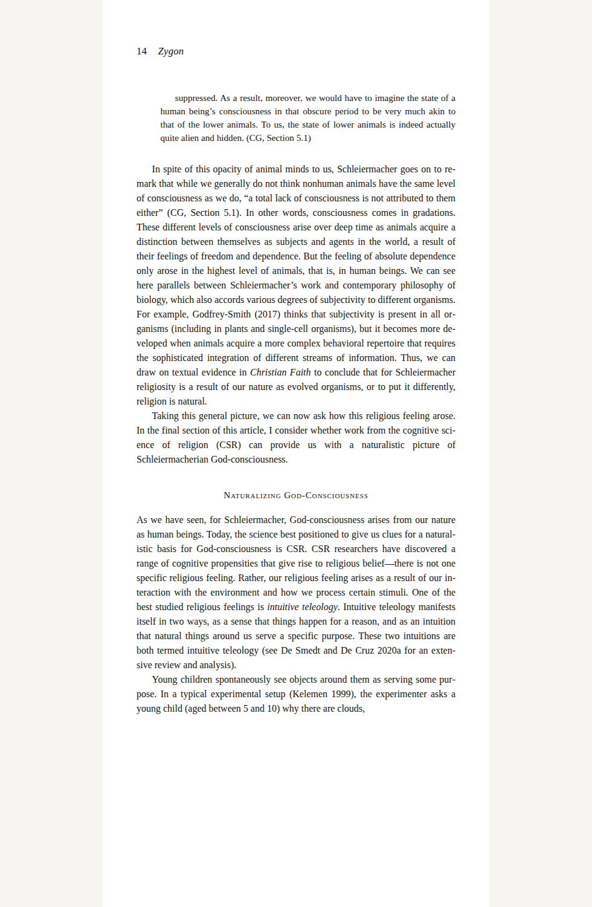14 Zygon
suppressed. As a result, moreover, we would have to imagine the state of a human being’s consciousness in that obscure period to be very much akin to that of the lower animals. To us, the state of lower animals is indeed actually quite alien and hidden. (CG, Section 5.1)
In spite of this opacity of animal minds to us, Schleiermacher goes on to remark that while we generally do not think nonhuman animals have the same level of consciousness as we do, “a total lack of consciousness is not attributed to them either” (CG, Section 5.1). In other words, consciousness comes in gradations. These different levels of consciousness arise over deep time as animals acquire a distinction between themselves as subjects and agents in the world, a result of their feelings of freedom and dependence. But the feeling of absolute dependence only arose in the highest level of animals, that is, in human beings. We can see here parallels between Schleiermacher’s work and contemporary philosophy of biology, which also accords various degrees of subjectivity to different organisms. For example, Godfrey-Smith (2017) thinks that subjectivity is present in all organisms (including in plants and single-cell organisms), but it becomes more developed when animals acquire a more complex behavioral repertoire that requires the sophisticated integration of different streams of information. Thus, we can draw on textual evidence in Christian Faith to conclude that for Schleiermacher religiosity is a result of our nature as evolved organisms, or to put it differently, religion is natural.
Taking this general picture, we can now ask how this religious feeling arose. In the final section of this article, I consider whether work from the cognitive science of religion (CSR) can provide us with a naturalistic picture of Schleiermacherian God-consciousness.
Naturalizing God-Consciousness
As we have seen, for Schleiermacher, God-consciousness arises from our nature as human beings. Today, the science best positioned to give us clues for a naturalistic basis for God-consciousness is CSR. CSR researchers have discovered a range of cognitive propensities that give rise to religious belief—there is not one specific religious feeling. Rather, our religious feeling arises as a result of our interaction with the environment and how we process certain stimuli. One of the best studied religious feelings is intuitive teleology. Intuitive teleology manifests itself in two ways, as a sense that things happen for a reason, and as an intuition that natural things around us serve a specific purpose. These two intuitions are both termed intuitive teleology (see De Smedt and De Cruz 2020a for an extensive review and analysis).
Young children spontaneously see objects around them as serving some purpose. In a typical experimental setup (Kelemen 1999), the experimenter asks a young child (aged between 5 and 10) why there are clouds,